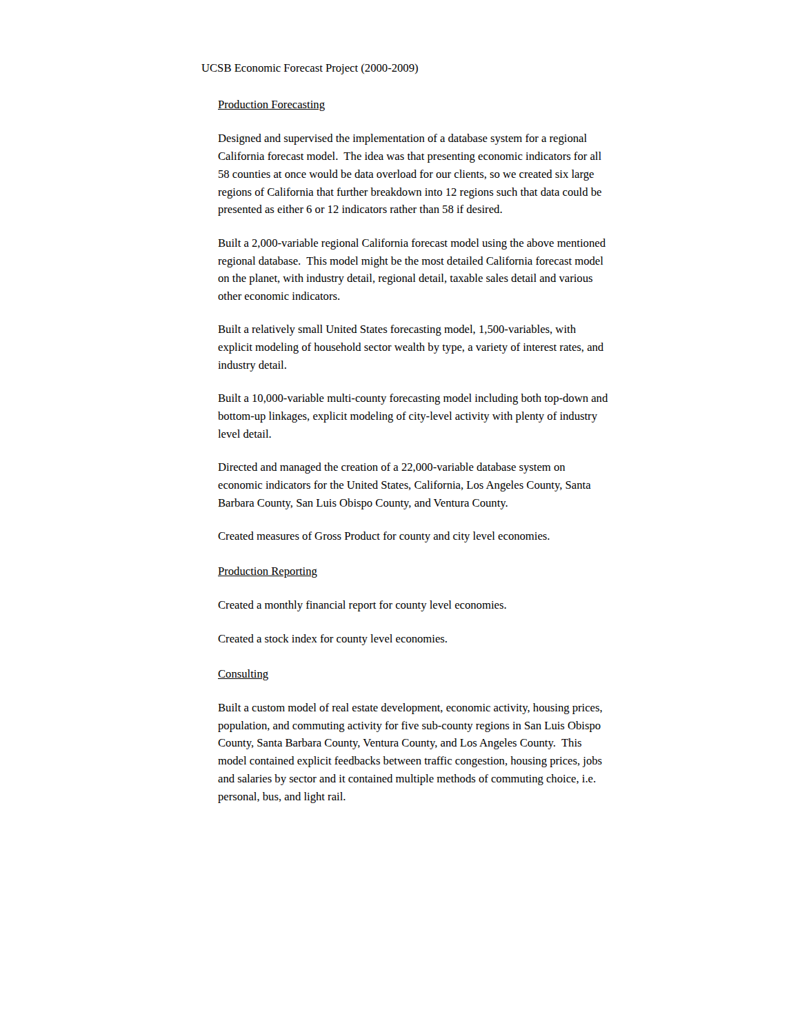UCSB Economic Forecast Project (2000-2009)
Production Forecasting
Designed and supervised the implementation of a database system for a regional California forecast model. The idea was that presenting economic indicators for all 58 counties at once would be data overload for our clients, so we created six large regions of California that further breakdown into 12 regions such that data could be presented as either 6 or 12 indicators rather than 58 if desired.
Built a 2,000-variable regional California forecast model using the above mentioned regional database. This model might be the most detailed California forecast model on the planet, with industry detail, regional detail, taxable sales detail and various other economic indicators.
Built a relatively small United States forecasting model, 1,500-variables, with explicit modeling of household sector wealth by type, a variety of interest rates, and industry detail.
Built a 10,000-variable multi-county forecasting model including both top-down and bottom-up linkages, explicit modeling of city-level activity with plenty of industry level detail.
Directed and managed the creation of a 22,000-variable database system on economic indicators for the United States, California, Los Angeles County, Santa Barbara County, San Luis Obispo County, and Ventura County.
Created measures of Gross Product for county and city level economies.
Production Reporting
Created a monthly financial report for county level economies.
Created a stock index for county level economies.
Consulting
Built a custom model of real estate development, economic activity, housing prices, population, and commuting activity for five sub-county regions in San Luis Obispo County, Santa Barbara County, Ventura County, and Los Angeles County. This model contained explicit feedbacks between traffic congestion, housing prices, jobs and salaries by sector and it contained multiple methods of commuting choice, i.e. personal, bus, and light rail.